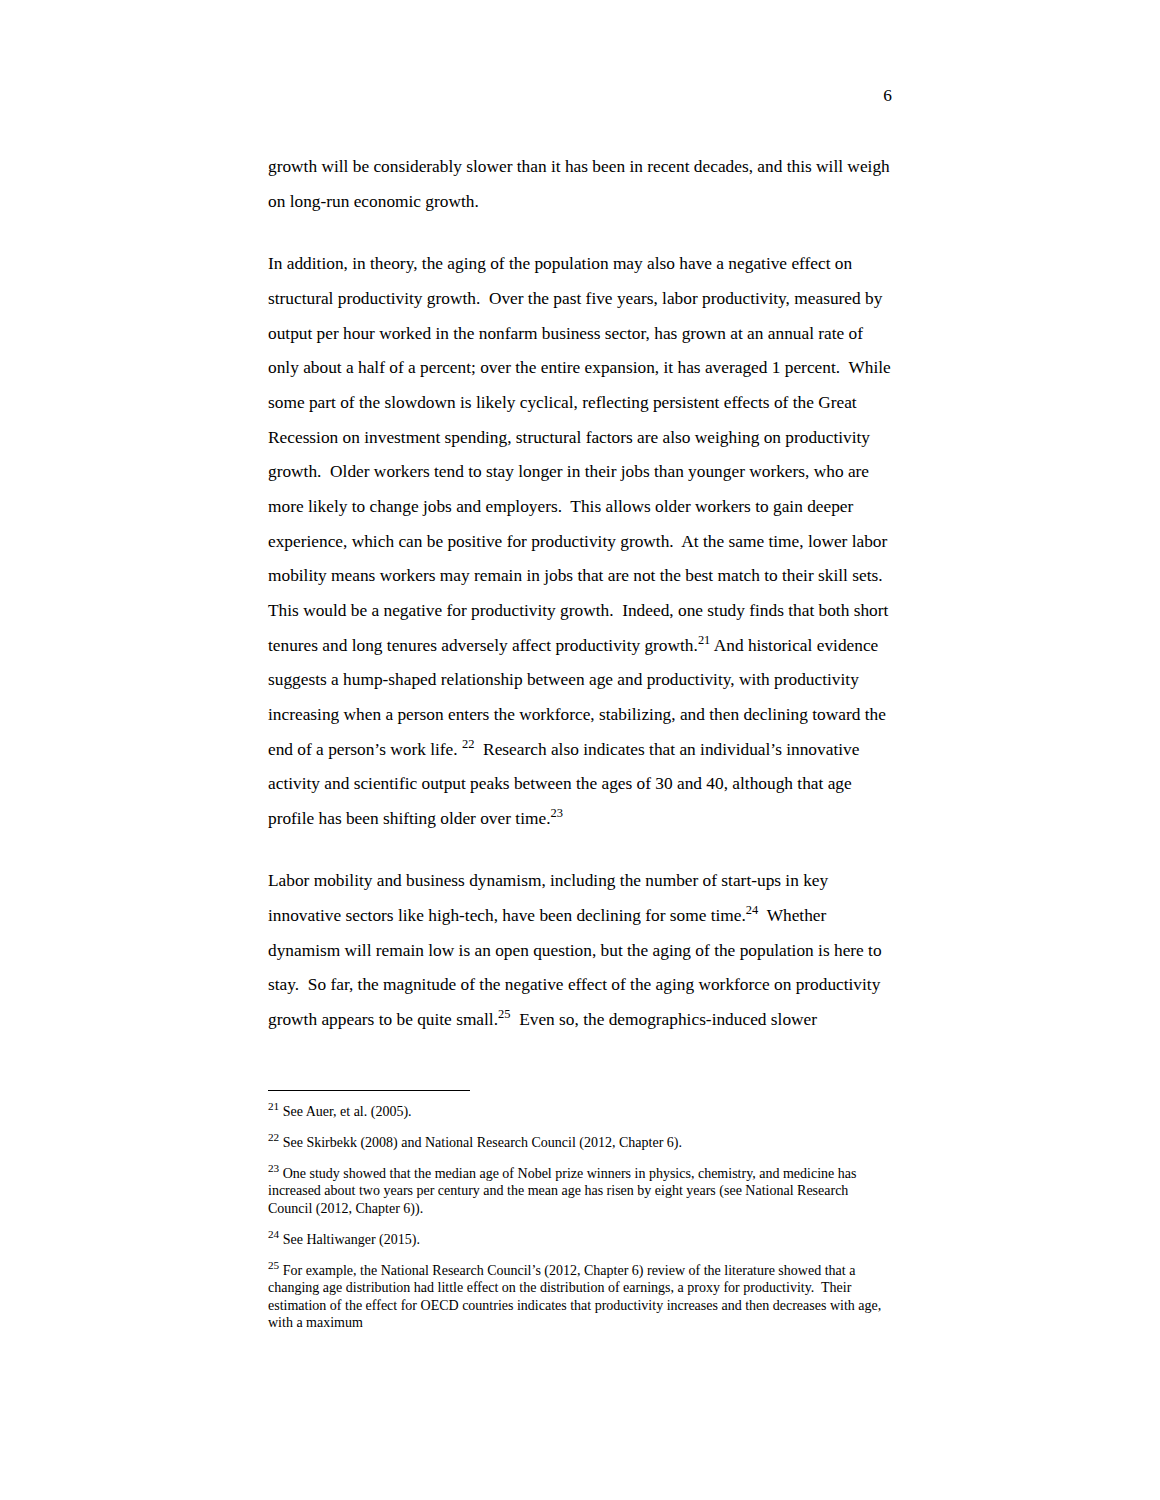6
growth will be considerably slower than it has been in recent decades, and this will weigh on long-run economic growth.
In addition, in theory, the aging of the population may also have a negative effect on structural productivity growth. Over the past five years, labor productivity, measured by output per hour worked in the nonfarm business sector, has grown at an annual rate of only about a half of a percent; over the entire expansion, it has averaged 1 percent. While some part of the slowdown is likely cyclical, reflecting persistent effects of the Great Recession on investment spending, structural factors are also weighing on productivity growth. Older workers tend to stay longer in their jobs than younger workers, who are more likely to change jobs and employers. This allows older workers to gain deeper experience, which can be positive for productivity growth. At the same time, lower labor mobility means workers may remain in jobs that are not the best match to their skill sets. This would be a negative for productivity growth. Indeed, one study finds that both short tenures and long tenures adversely affect productivity growth.21 And historical evidence suggests a hump-shaped relationship between age and productivity, with productivity increasing when a person enters the workforce, stabilizing, and then declining toward the end of a person’s work life. 22 Research also indicates that an individual’s innovative activity and scientific output peaks between the ages of 30 and 40, although that age profile has been shifting older over time.23
Labor mobility and business dynamism, including the number of start-ups in key innovative sectors like high-tech, have been declining for some time.24 Whether dynamism will remain low is an open question, but the aging of the population is here to stay. So far, the magnitude of the negative effect of the aging workforce on productivity growth appears to be quite small.25 Even so, the demographics-induced slower
21 See Auer, et al. (2005).
22 See Skirbekk (2008) and National Research Council (2012, Chapter 6).
23 One study showed that the median age of Nobel prize winners in physics, chemistry, and medicine has increased about two years per century and the mean age has risen by eight years (see National Research Council (2012, Chapter 6)).
24 See Haltiwanger (2015).
25 For example, the National Research Council’s (2012, Chapter 6) review of the literature showed that a changing age distribution had little effect on the distribution of earnings, a proxy for productivity. Their estimation of the effect for OECD countries indicates that productivity increases and then decreases with age, with a maximum